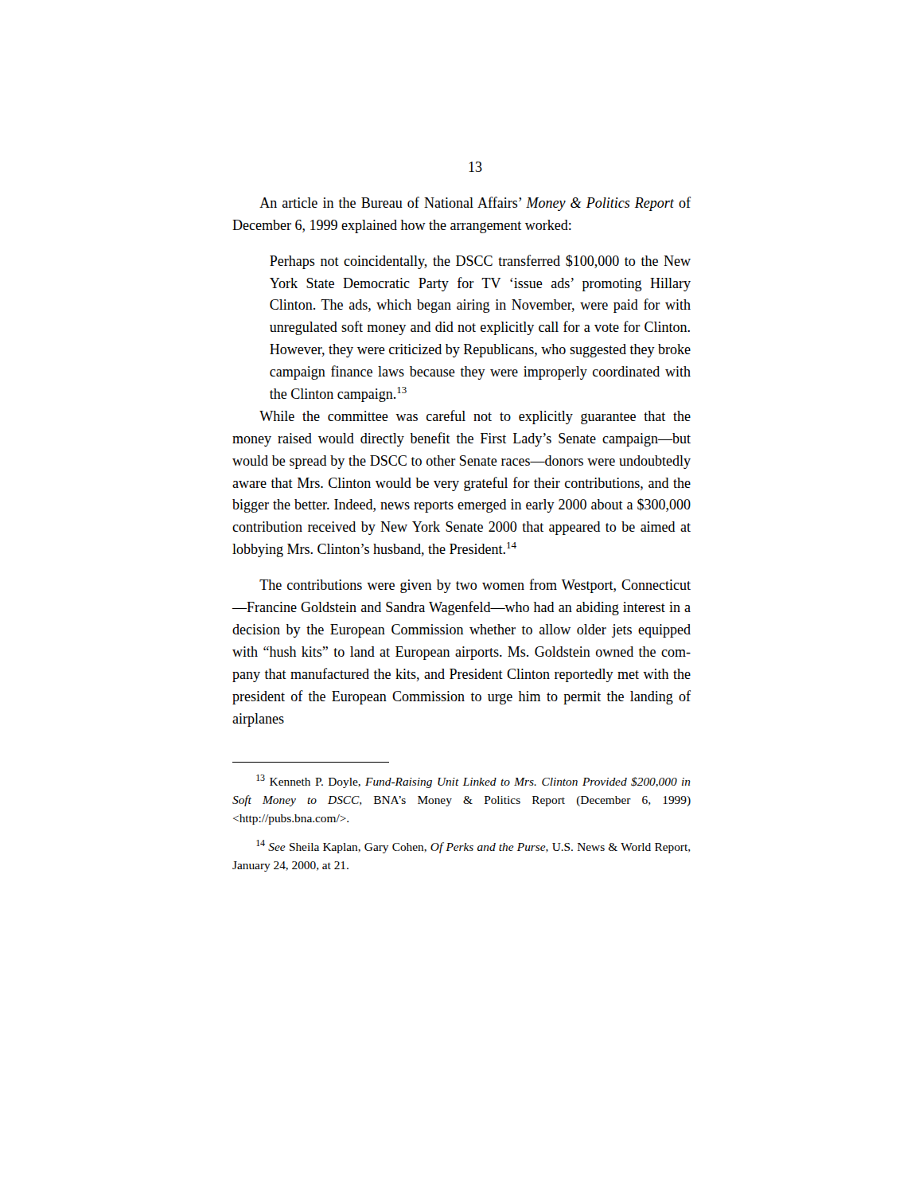13
An article in the Bureau of National Affairs’ Money & Politics Report of December 6, 1999 explained how the arrangement worked:
Perhaps not coincidentally, the DSCC transferred $100,000 to the New York State Democratic Party for TV ‘issue ads’ promoting Hillary Clinton. The ads, which began airing in November, were paid for with unregulated soft money and did not explicitly call for a vote for Clinton. However, they were criticized by Republicans, who suggested they broke campaign finance laws because they were improperly coordinated with the Clinton campaign.13
While the committee was careful not to explicitly guarantee that the money raised would directly benefit the First Lady’s Senate campaign—but would be spread by the DSCC to other Senate races—donors were undoubtedly aware that Mrs. Clinton would be very grateful for their contributions, and the bigger the better. Indeed, news reports emerged in early 2000 about a $300,000 contribution received by New York Senate 2000 that appeared to be aimed at lobbying Mrs. Clinton’s husband, the President.14
The contributions were given by two women from Westport, Connecticut—Francine Goldstein and Sandra Wagenfeld—who had an abiding interest in a decision by the European Commission whether to allow older jets equipped with “hush kits” to land at European airports. Ms. Goldstein owned the company that manufactured the kits, and President Clinton reportedly met with the president of the European Commission to urge him to permit the landing of airplanes
13 Kenneth P. Doyle, Fund-Raising Unit Linked to Mrs. Clinton Provided $200,000 in Soft Money to DSCC, BNA’s Money & Politics Report (December 6, 1999) <http://pubs.bna.com/>.
14 See Sheila Kaplan, Gary Cohen, Of Perks and the Purse, U.S. News & World Report, January 24, 2000, at 21.